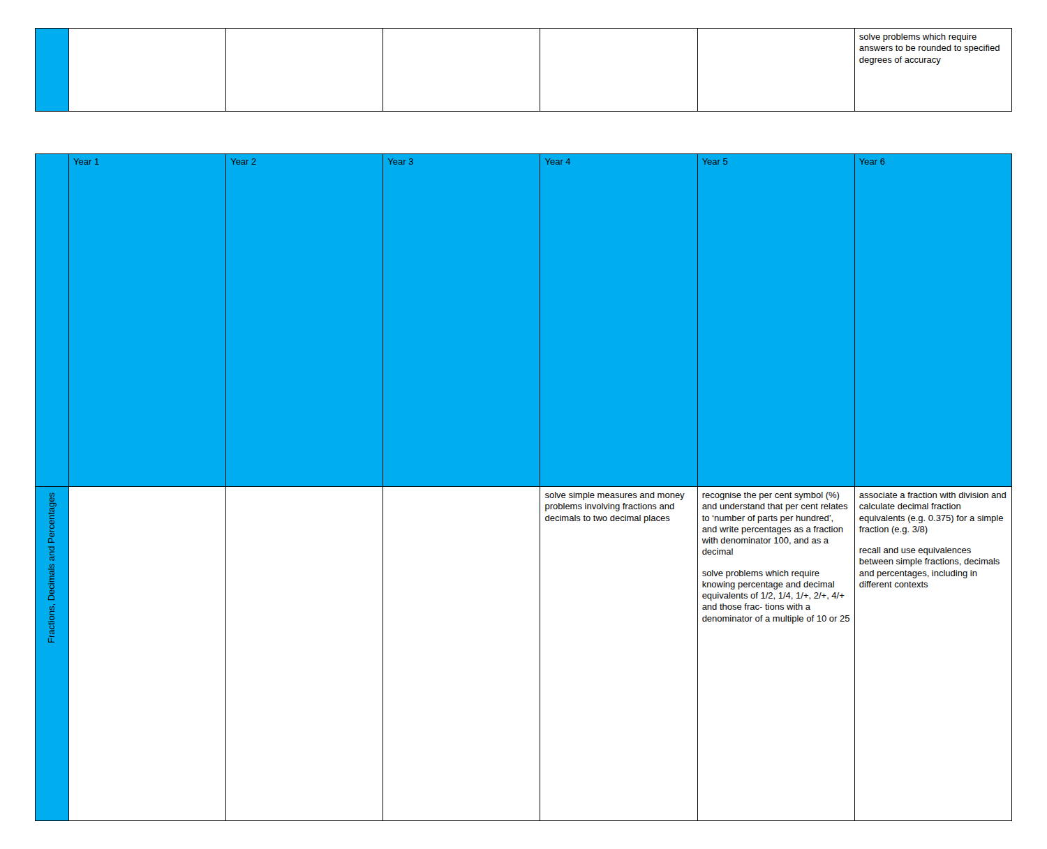| | | | | | | solve problems which require answers to be rounded to specified degrees of accuracy |
| | Year 1 | Year 2 | Year 3 | Year 4 | Year 5 | Year 6 |
| Fractions, Decimals and Percentages | | | | solve simple measures and money problems involving fractions and decimals to two decimal places | recognise the per cent symbol (%) and understand that per cent relates to ‘number of parts per hundred’, and write percentages as a fraction with denominator 100, and as a decimal solve problems which require knowing percentage and decimal equivalents of 1/2, 1/4, 1/+, 2/+, 4/+ and those frac- tions with a denominator of a multiple of 10 or 25 | associate a fraction with division and calculate decimal fraction equivalents (e.g. 0.375) for a simple fraction (e.g. 3/8) recall and use equivalences between simple fractions, decimals and percentages, including in different contexts |